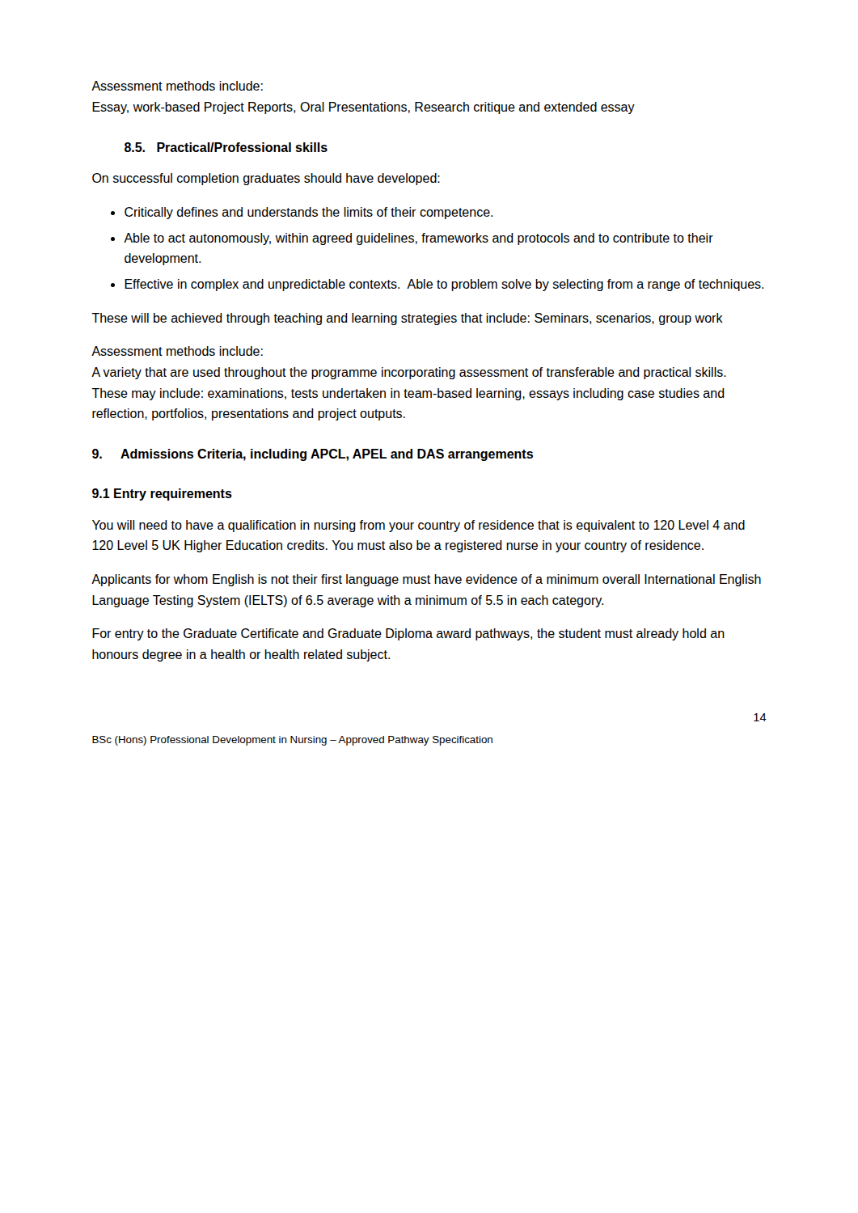Assessment methods include:
Essay, work-based Project Reports, Oral Presentations, Research critique and extended essay
8.5. Practical/Professional skills
On successful completion graduates should have developed:
Critically defines and understands the limits of their competence.
Able to act autonomously, within agreed guidelines, frameworks and protocols and to contribute to their development.
Effective in complex and unpredictable contexts. Able to problem solve by selecting from a range of techniques.
These will be achieved through teaching and learning strategies that include: Seminars, scenarios, group work
Assessment methods include:
A variety that are used throughout the programme incorporating assessment of transferable and practical skills. These may include: examinations, tests undertaken in team-based learning, essays including case studies and reflection, portfolios, presentations and project outputs.
9. Admissions Criteria, including APCL, APEL and DAS arrangements
9.1 Entry requirements
You will need to have a qualification in nursing from your country of residence that is equivalent to 120 Level 4 and 120 Level 5 UK Higher Education credits. You must also be a registered nurse in your country of residence.
Applicants for whom English is not their first language must have evidence of a minimum overall International English Language Testing System (IELTS) of 6.5 average with a minimum of 5.5 in each category.
For entry to the Graduate Certificate and Graduate Diploma award pathways, the student must already hold an honours degree in a health or health related subject.
14
BSc (Hons) Professional Development in Nursing – Approved Pathway Specification